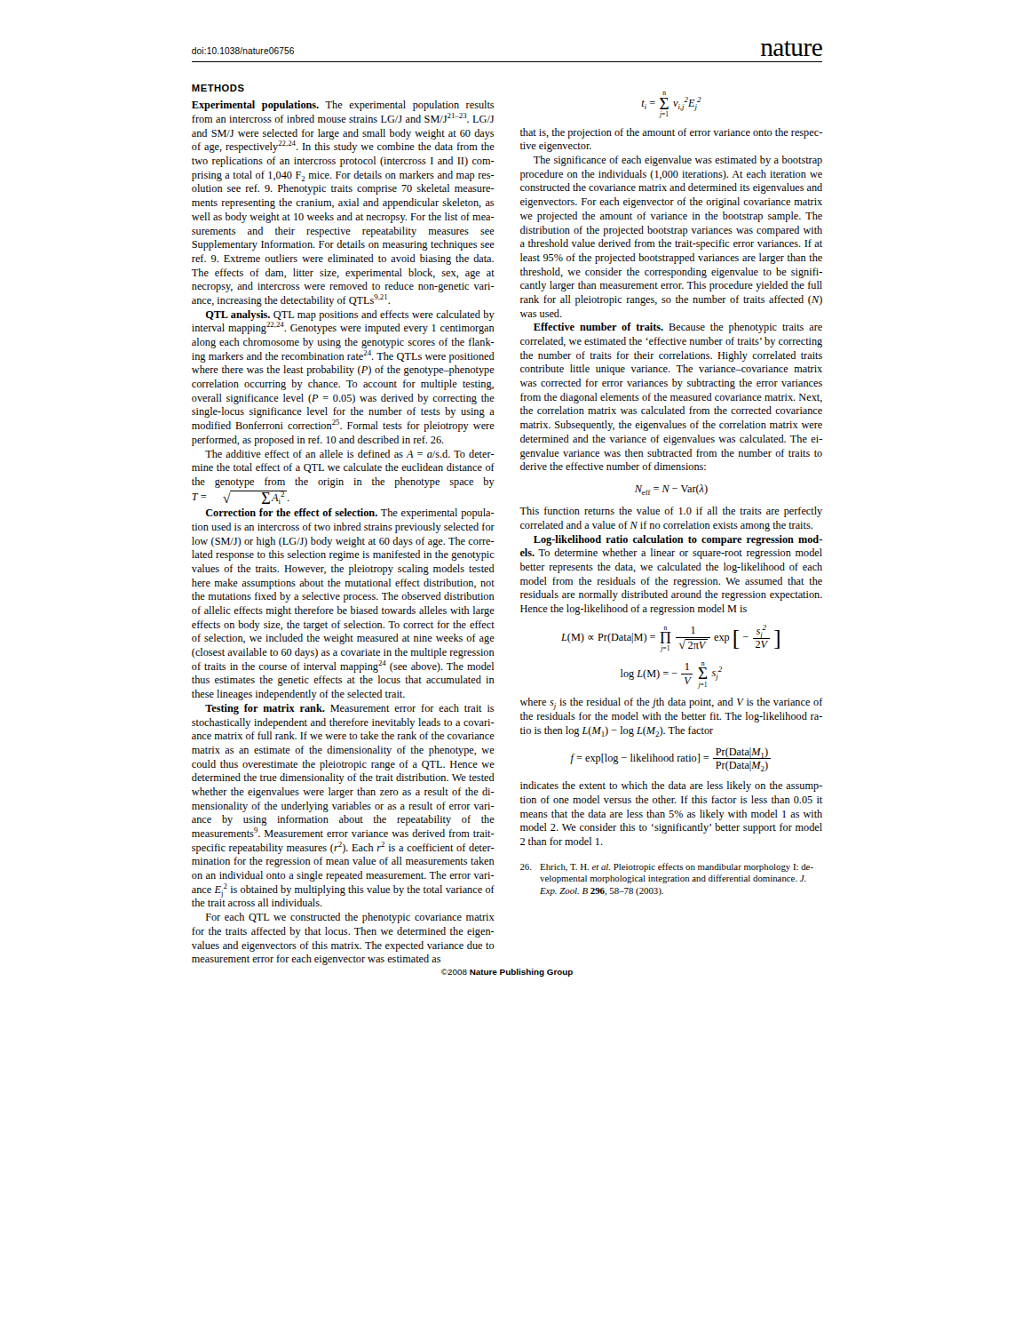doi:10.1038/nature06756
nature
METHODS
Experimental populations. The experimental population results from an intercross of inbred mouse strains LG/J and SM/J21–23. LG/J and SM/J were selected for large and small body weight at 60 days of age, respectively22,24. In this study we combine the data from the two replications of an intercross protocol (intercross I and II) comprising a total of 1,040 F2 mice. For details on markers and map resolution see ref. 9. Phenotypic traits comprise 70 skeletal measurements representing the cranium, axial and appendicular skeleton, as well as body weight at 10 weeks and at necropsy. For the list of measurements and their respective repeatability measures see Supplementary Information. For details on measuring techniques see ref. 9. Extreme outliers were eliminated to avoid biasing the data. The effects of dam, litter size, experimental block, sex, age at necropsy, and intercross were removed to reduce non-genetic variance, increasing the detectability of QTLs9,21.
QTL analysis. QTL map positions and effects were calculated by interval mapping22,24. Genotypes were imputed every 1 centimorgan along each chromosome by using the genotypic scores of the flanking markers and the recombination rate24. The QTLs were positioned where there was the least probability (P) of the genotype–phenotype correlation occurring by chance. To account for multiple testing, overall significance level (P = 0.05) was derived by correcting the single-locus significance level for the number of tests by using a modified Bonferroni correction25. Formal tests for pleiotropy were performed, as proposed in ref. 10 and described in ref. 26.
The additive effect of an allele is defined as A = a/s.d. To determine the total effect of a QTL we calculate the euclidean distance of the genotype from the origin in the phenotype space by T = √ΣAi2.
Correction for the effect of selection. The experimental population used is an intercross of two inbred strains previously selected for low (SM/J) or high (LG/J) body weight at 60 days of age. The correlated response to this selection regime is manifested in the genotypic values of the traits. However, the pleiotropy scaling models tested here make assumptions about the mutational effect distribution, not the mutations fixed by a selective process. The observed distribution of allelic effects might therefore be biased towards alleles with large effects on body size, the target of selection. To correct for the effect of selection, we included the weight measured at nine weeks of age (closest available to 60 days) as a covariate in the multiple regression of traits in the course of interval mapping24 (see above). The model thus estimates the genetic effects at the locus that accumulated in these lineages independently of the selected trait.
Testing for matrix rank. Measurement error for each trait is stochastically independent and therefore inevitably leads to a covariance matrix of full rank. If we were to take the rank of the covariance matrix as an estimate of the dimensionality of the phenotype, we could thus overestimate the pleiotropic range of a QTL. Hence we determined the true dimensionality of the trait distribution. We tested whether the eigenvalues were larger than zero as a result of the dimensionality of the underlying variables or as a result of error variance by using information about the repeatability of the measurements9. Measurement error variance was derived from trait-specific repeatability measures (r2). Each r2 is a coefficient of determination for the regression of mean value of all measurements taken on an individual onto a single repeated measurement. The error variance Ej2 is obtained by multiplying this value by the total variance of the trait across all individuals.
For each QTL we constructed the phenotypic covariance matrix for the traits affected by that locus. Then we determined the eigenvalues and eigenvectors of this matrix. The expected variance due to measurement error for each eigenvector was estimated as
ti = n Σ j=1 vi,j2Ej2
that is, the projection of the amount of error variance onto the respective eigenvector.
The significance of each eigenvalue was estimated by a bootstrap procedure on the individuals (1,000 iterations). At each iteration we constructed the covariance matrix and determined its eigenvalues and eigenvectors. For each eigenvector of the original covariance matrix we projected the amount of variance in the bootstrap sample. The distribution of the projected bootstrap variances was compared with a threshold value derived from the trait-specific error variances. If at least 95% of the projected bootstrapped variances are larger than the threshold, we consider the corresponding eigenvalue to be significantly larger than measurement error. This procedure yielded the full rank for all pleiotropic ranges, so the number of traits affected (N) was used.
Effective number of traits. Because the phenotypic traits are correlated, we estimated the ‘effective number of traits’ by correcting the number of traits for their correlations. Highly correlated traits contribute little unique variance. The variance–covariance matrix was corrected for error variances by subtracting the error variances from the diagonal elements of the measured covariance matrix. Next, the correlation matrix was calculated from the corrected covariance matrix. Subsequently, the eigenvalues of the correlation matrix were determined and the variance of eigenvalues was calculated. The eigenvalue variance was then subtracted from the number of traits to derive the effective number of dimensions:
Neff = N − Var(λ)
This function returns the value of 1.0 if all the traits are perfectly correlated and a value of N if no correlation exists among the traits.
Log-likelihood ratio calculation to compare regression models. To determine whether a linear or square-root regression model better represents the data, we calculated the log-likelihood of each model from the residuals of the regression. We assumed that the residuals are normally distributed around the regression expectation. Hence the log-likelihood of a regression model M is
L(M) ∝ Pr(Data|M) = n Π j=1 1 √2πV exp [ − sj2 2V ]
log L(M) = − 1 V n Σ j=1 sj2
where sj is the residual of the jth data point, and V is the variance of the residuals for the model with the better fit. The log-likelihood ratio is then log L(M1) − log L(M2). The factor
f = exp[log − likelihood ratio] = Pr(Data|M1) Pr(Data|M2)
indicates the extent to which the data are less likely on the assumption of one model versus the other. If this factor is less than 0.05 it means that the data are less than 5% as likely with model 1 as with model 2. We consider this to ‘significantly’ better support for model 2 than for model 1.
26.
Ehrich, T. H. et al. Pleiotropic effects on mandibular morphology I: developmental morphological integration and differential dominance. J. Exp. Zool. B 296, 58–78 (2003).
©2008 Nature Publishing Group